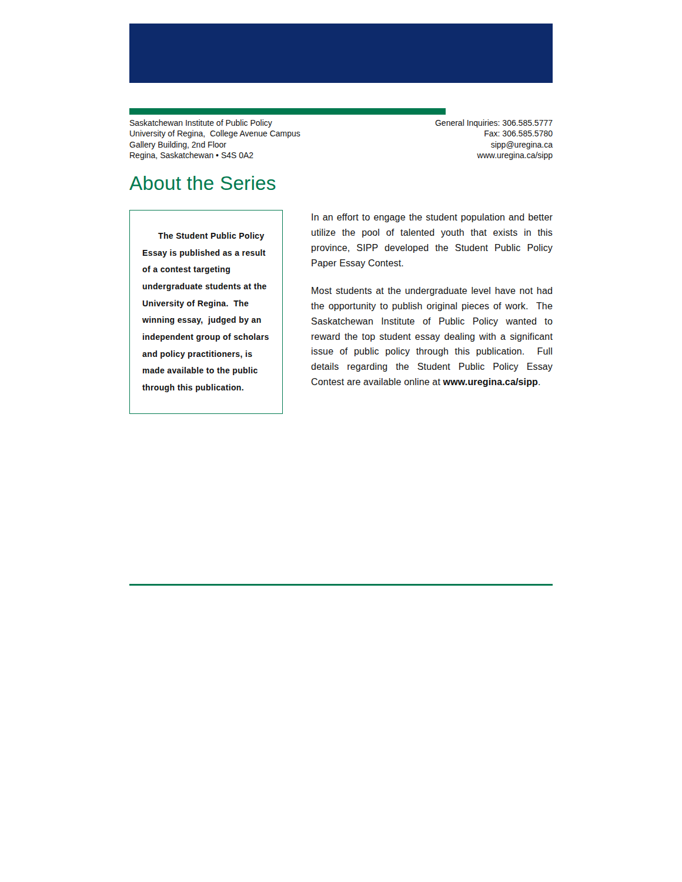Saskatchewan Institute of Public Policy
University of Regina, College Avenue Campus
Gallery Building, 2nd Floor
Regina, Saskatchewan • S4S 0A2
General Inquiries: 306.585.5777
Fax: 306.585.5780
sipp@uregina.ca
www.uregina.ca/sipp
About the Series
The Student Public Policy Essay is published as a result of a contest targeting undergraduate students at the University of Regina. The winning essay, judged by an independent group of scholars and policy practitioners, is made available to the public through this publication.
In an effort to engage the student population and better utilize the pool of talented youth that exists in this province, SIPP developed the Student Public Policy Paper Essay Contest.
Most students at the undergraduate level have not had the opportunity to publish original pieces of work. The Saskatchewan Institute of Public Policy wanted to reward the top student essay dealing with a significant issue of public policy through this publication. Full details regarding the Student Public Policy Essay Contest are available online at www.uregina.ca/sipp.